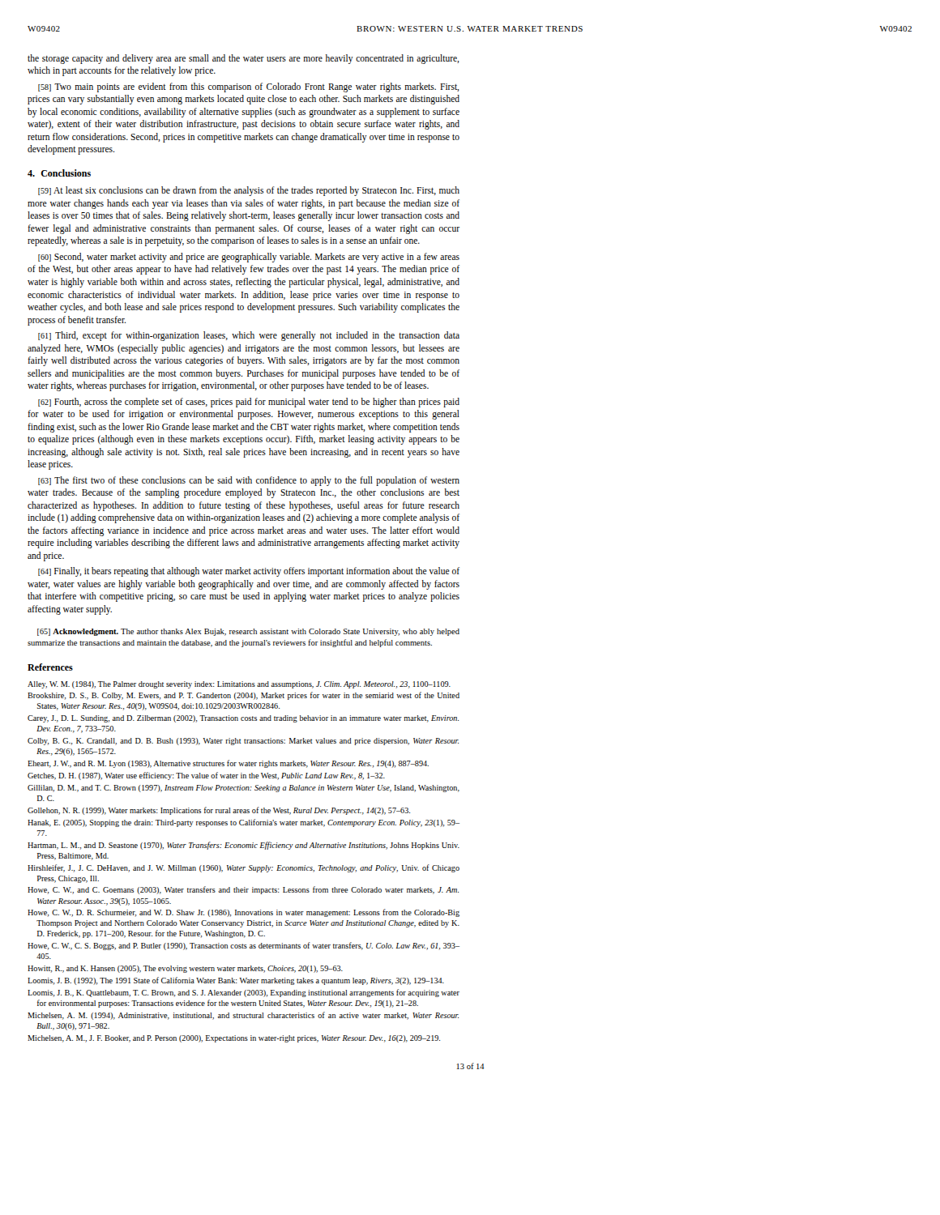W09402 BROWN: WESTERN U.S. WATER MARKET TRENDS W09402
the storage capacity and delivery area are small and the water users are more heavily concentrated in agriculture, which in part accounts for the relatively low price.
[58] Two main points are evident from this comparison of Colorado Front Range water rights markets. First, prices can vary substantially even among markets located quite close to each other. Such markets are distinguished by local economic conditions, availability of alternative supplies (such as groundwater as a supplement to surface water), extent of their water distribution infrastructure, past decisions to obtain secure surface water rights, and return flow considerations. Second, prices in competitive markets can change dramatically over time in response to development pressures.
4. Conclusions
[59] At least six conclusions can be drawn from the analysis of the trades reported by Stratecon Inc. First, much more water changes hands each year via leases than via sales of water rights, in part because the median size of leases is over 50 times that of sales. Being relatively short-term, leases generally incur lower transaction costs and fewer legal and administrative constraints than permanent sales. Of course, leases of a water right can occur repeatedly, whereas a sale is in perpetuity, so the comparison of leases to sales is in a sense an unfair one.
[60] Second, water market activity and price are geographically variable. Markets are very active in a few areas of the West, but other areas appear to have had relatively few trades over the past 14 years. The median price of water is highly variable both within and across states, reflecting the particular physical, legal, administrative, and economic characteristics of individual water markets. In addition, lease price varies over time in response to weather cycles, and both lease and sale prices respond to development pressures. Such variability complicates the process of benefit transfer.
[61] Third, except for within-organization leases, which were generally not included in the transaction data analyzed here, WMOs (especially public agencies) and irrigators are the most common lessors, but lessees are fairly well distributed across the various categories of buyers. With sales, irrigators are by far the most common sellers and municipalities are the most common buyers. Purchases for municipal purposes have tended to be of water rights, whereas purchases for irrigation, environmental, or other purposes have tended to be of leases.
[62] Fourth, across the complete set of cases, prices paid for municipal water tend to be higher than prices paid for water to be used for irrigation or environmental purposes. However, numerous exceptions to this general finding exist, such as the lower Rio Grande lease market and the CBT water rights market, where competition tends to equalize prices (although even in these markets exceptions occur). Fifth, market leasing activity appears to be increasing, although sale activity is not. Sixth, real sale prices have been increasing, and in recent years so have lease prices.
[63] The first two of these conclusions can be said with confidence to apply to the full population of western water trades. Because of the sampling procedure employed by Stratecon Inc., the other conclusions are best characterized as hypotheses. In addition to future testing of these hypotheses, useful areas for future research include (1) adding comprehensive data on within-organization leases and (2) achieving a more complete analysis of the factors affecting variance in incidence and price across market areas and water uses. The latter effort would require including variables describing the different laws and administrative arrangements affecting market activity and price.
[64] Finally, it bears repeating that although water market activity offers important information about the value of water, water values are highly variable both geographically and over time, and are commonly affected by factors that interfere with competitive pricing, so care must be used in applying water market prices to analyze policies affecting water supply.
[65] Acknowledgment. The author thanks Alex Bujak, research assistant with Colorado State University, who ably helped summarize the transactions and maintain the database, and the journal's reviewers for insightful and helpful comments.
References
Alley, W. M. (1984), The Palmer drought severity index: Limitations and assumptions, J. Clim. Appl. Meteorol., 23, 1100–1109.
Brookshire, D. S., B. Colby, M. Ewers, and P. T. Ganderton (2004), Market prices for water in the semiarid west of the United States, Water Resour. Res., 40(9), W09S04, doi:10.1029/2003WR002846.
Carey, J., D. L. Sunding, and D. Zilberman (2002), Transaction costs and trading behavior in an immature water market, Environ. Dev. Econ., 7, 733–750.
Colby, B. G., K. Crandall, and D. B. Bush (1993), Water right transactions: Market values and price dispersion, Water Resour. Res., 29(6), 1565–1572.
Eheart, J. W., and R. M. Lyon (1983), Alternative structures for water rights markets, Water Resour. Res., 19(4), 887–894.
Getches, D. H. (1987), Water use efficiency: The value of water in the West, Public Land Law Rev., 8, 1–32.
Gillilan, D. M., and T. C. Brown (1997), Instream Flow Protection: Seeking a Balance in Western Water Use, Island, Washington, D. C.
Gollehon, N. R. (1999), Water markets: Implications for rural areas of the West, Rural Dev. Perspect., 14(2), 57–63.
Hanak, E. (2005), Stopping the drain: Third-party responses to California's water market, Contemporary Econ. Policy, 23(1), 59–77.
Hartman, L. M., and D. Seastone (1970), Water Transfers: Economic Efficiency and Alternative Institutions, Johns Hopkins Univ. Press, Baltimore, Md.
Hirshleifer, J., J. C. DeHaven, and J. W. Millman (1960), Water Supply: Economics, Technology, and Policy, Univ. of Chicago Press, Chicago, Ill.
Howe, C. W., and C. Goemans (2003), Water transfers and their impacts: Lessons from three Colorado water markets, J. Am. Water Resour. Assoc., 39(5), 1055–1065.
Howe, C. W., D. R. Schurmeier, and W. D. Shaw Jr. (1986), Innovations in water management: Lessons from the Colorado-Big Thompson Project and Northern Colorado Water Conservancy District, in Scarce Water and Institutional Change, edited by K. D. Frederick, pp. 171–200, Resour. for the Future, Washington, D. C.
Howe, C. W., C. S. Boggs, and P. Butler (1990), Transaction costs as determinants of water transfers, U. Colo. Law Rev., 61, 393–405.
Howitt, R., and K. Hansen (2005), The evolving western water markets, Choices, 20(1), 59–63.
Loomis, J. B. (1992), The 1991 State of California Water Bank: Water marketing takes a quantum leap, Rivers, 3(2), 129–134.
Loomis, J. B., K. Quattlebaum, T. C. Brown, and S. J. Alexander (2003), Expanding institutional arrangements for acquiring water for environmental purposes: Transactions evidence for the western United States, Water Resour. Dev., 19(1), 21–28.
Michelsen, A. M. (1994), Administrative, institutional, and structural characteristics of an active water market, Water Resour. Bull., 30(6), 971–982.
Michelsen, A. M., J. F. Booker, and P. Person (2000), Expectations in water-right prices, Water Resour. Dev., 16(2), 209–219.
13 of 14